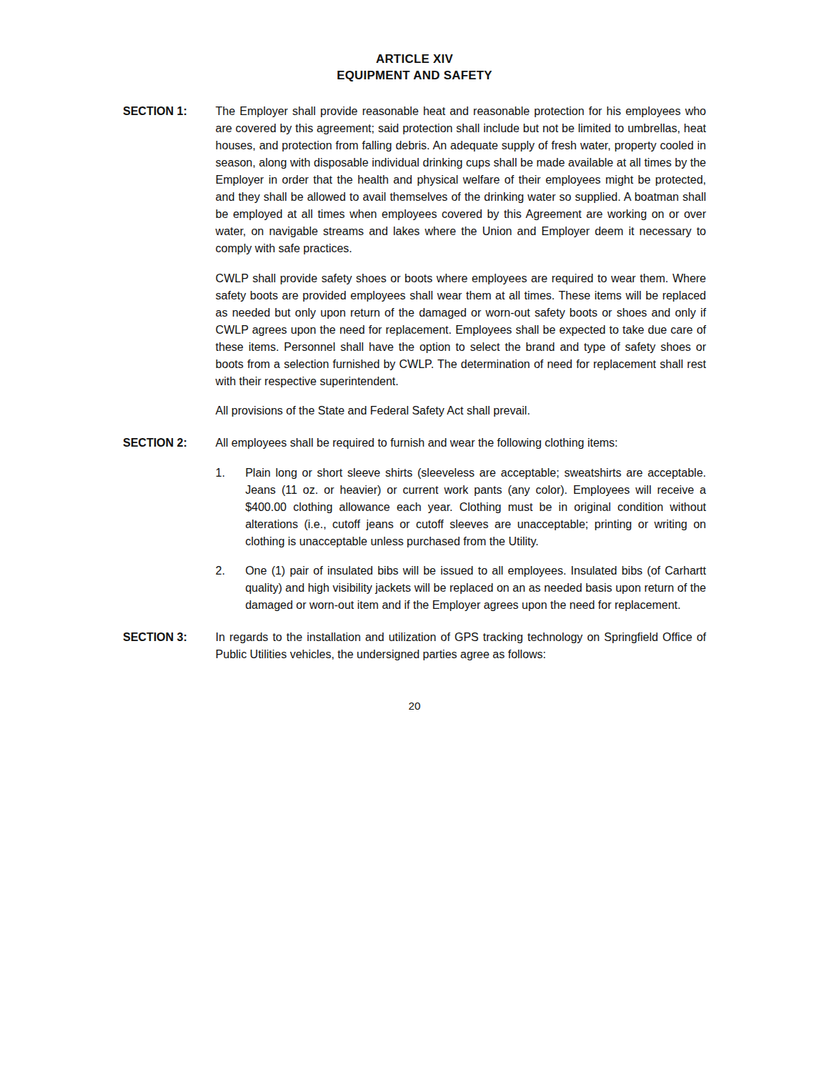ARTICLE XIV
EQUIPMENT AND SAFETY
SECTION 1:
The Employer shall provide reasonable heat and reasonable protection for his employees who are covered by this agreement; said protection shall include but not be limited to umbrellas, heat houses, and protection from falling debris. An adequate supply of fresh water, property cooled in season, along with disposable individual drinking cups shall be made available at all times by the Employer in order that the health and physical welfare of their employees might be protected, and they shall be allowed to avail themselves of the drinking water so supplied. A boatman shall be employed at all times when employees covered by this Agreement are working on or over water, on navigable streams and lakes where the Union and Employer deem it necessary to comply with safe practices.
CWLP shall provide safety shoes or boots where employees are required to wear them. Where safety boots are provided employees shall wear them at all times. These items will be replaced as needed but only upon return of the damaged or worn-out safety boots or shoes and only if CWLP agrees upon the need for replacement. Employees shall be expected to take due care of these items. Personnel shall have the option to select the brand and type of safety shoes or boots from a selection furnished by CWLP. The determination of need for replacement shall rest with their respective superintendent.
All provisions of the State and Federal Safety Act shall prevail.
SECTION 2:
All employees shall be required to furnish and wear the following clothing items:
1. Plain long or short sleeve shirts (sleeveless are acceptable; sweatshirts are acceptable. Jeans (11 oz. or heavier) or current work pants (any color). Employees will receive a $400.00 clothing allowance each year. Clothing must be in original condition without alterations (i.e., cutoff jeans or cutoff sleeves are unacceptable; printing or writing on clothing is unacceptable unless purchased from the Utility.
2. One (1) pair of insulated bibs will be issued to all employees. Insulated bibs (of Carhartt quality) and high visibility jackets will be replaced on an as needed basis upon return of the damaged or worn-out item and if the Employer agrees upon the need for replacement.
SECTION 3:
In regards to the installation and utilization of GPS tracking technology on Springfield Office of Public Utilities vehicles, the undersigned parties agree as follows:
20